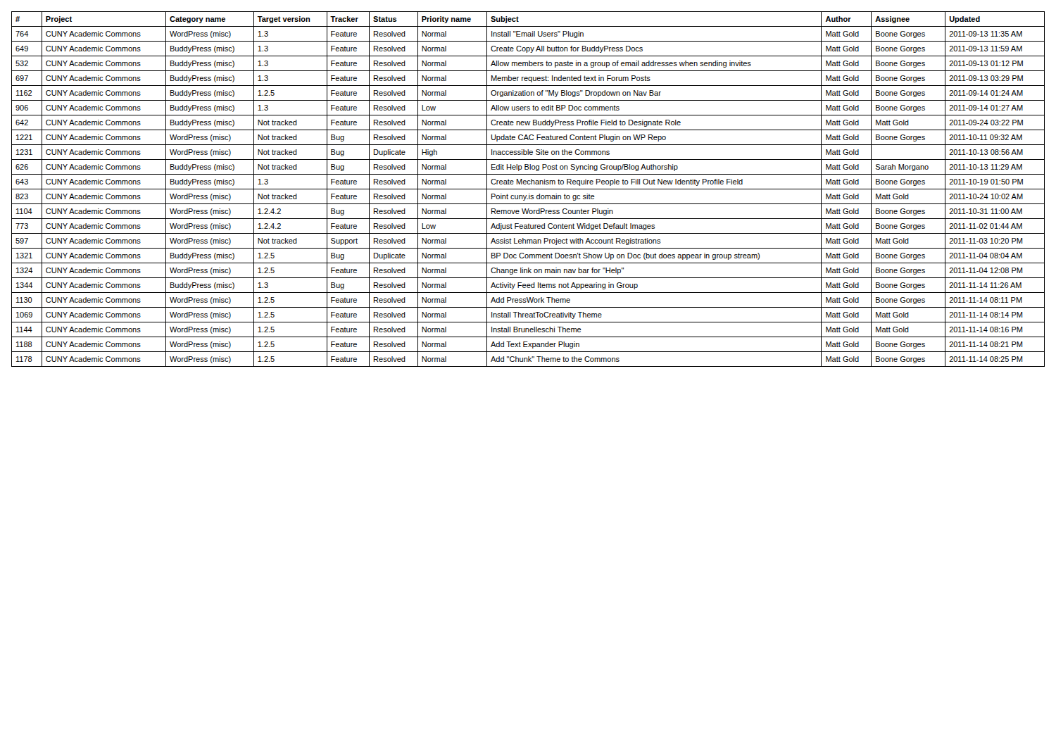| # | Project | Category name | Target version | Tracker | Status | Priority name | Subject | Author | Assignee | Updated |
| --- | --- | --- | --- | --- | --- | --- | --- | --- | --- | --- |
| 764 | CUNY Academic Commons | WordPress (misc) | 1.3 | Feature | Resolved | Normal | Install "Email Users" Plugin | Matt Gold | Boone Gorges | 2011-09-13 11:35 AM |
| 649 | CUNY Academic Commons | BuddyPress (misc) | 1.3 | Feature | Resolved | Normal | Create Copy All button for BuddyPress Docs | Matt Gold | Boone Gorges | 2011-09-13 11:59 AM |
| 532 | CUNY Academic Commons | BuddyPress (misc) | 1.3 | Feature | Resolved | Normal | Allow members to paste in a group of email addresses when sending invites | Matt Gold | Boone Gorges | 2011-09-13 01:12 PM |
| 697 | CUNY Academic Commons | BuddyPress (misc) | 1.3 | Feature | Resolved | Normal | Member request: Indented text in Forum Posts | Matt Gold | Boone Gorges | 2011-09-13 03:29 PM |
| 1162 | CUNY Academic Commons | BuddyPress (misc) | 1.2.5 | Feature | Resolved | Normal | Organization of "My Blogs" Dropdown on Nav Bar | Matt Gold | Boone Gorges | 2011-09-14 01:24 AM |
| 906 | CUNY Academic Commons | BuddyPress (misc) | 1.3 | Feature | Resolved | Low | Allow users to edit BP Doc comments | Matt Gold | Boone Gorges | 2011-09-14 01:27 AM |
| 642 | CUNY Academic Commons | BuddyPress (misc) | Not tracked | Feature | Resolved | Normal | Create new BuddyPress Profile Field to Designate Role | Matt Gold | Matt Gold | 2011-09-24 03:22 PM |
| 1221 | CUNY Academic Commons | WordPress (misc) | Not tracked | Bug | Resolved | Normal | Update CAC Featured Content Plugin on WP Repo | Matt Gold | Boone Gorges | 2011-10-11 09:32 AM |
| 1231 | CUNY Academic Commons | WordPress (misc) | Not tracked | Bug | Duplicate | High | Inaccessible Site on the Commons | Matt Gold | | 2011-10-13 08:56 AM |
| 626 | CUNY Academic Commons | BuddyPress (misc) | Not tracked | Bug | Resolved | Normal | Edit Help Blog Post on Syncing Group/Blog Authorship | Matt Gold | Sarah Morgano | 2011-10-13 11:29 AM |
| 643 | CUNY Academic Commons | BuddyPress (misc) | 1.3 | Feature | Resolved | Normal | Create Mechanism to Require People to Fill Out New Identity Profile Field | Matt Gold | Boone Gorges | 2011-10-19 01:50 PM |
| 823 | CUNY Academic Commons | WordPress (misc) | Not tracked | Feature | Resolved | Normal | Point cuny.is domain to gc site | Matt Gold | Matt Gold | 2011-10-24 10:02 AM |
| 1104 | CUNY Academic Commons | WordPress (misc) | 1.2.4.2 | Bug | Resolved | Normal | Remove WordPress Counter Plugin | Matt Gold | Boone Gorges | 2011-10-31 11:00 AM |
| 773 | CUNY Academic Commons | WordPress (misc) | 1.2.4.2 | Feature | Resolved | Low | Adjust Featured Content Widget Default Images | Matt Gold | Boone Gorges | 2011-11-02 01:44 AM |
| 597 | CUNY Academic Commons | WordPress (misc) | Not tracked | Support | Resolved | Normal | Assist Lehman Project with Account Registrations | Matt Gold | Matt Gold | 2011-11-03 10:20 PM |
| 1321 | CUNY Academic Commons | BuddyPress (misc) | 1.2.5 | Bug | Duplicate | Normal | BP Doc Comment Doesn't Show Up on Doc (but does appear in group stream) | Matt Gold | Boone Gorges | 2011-11-04 08:04 AM |
| 1324 | CUNY Academic Commons | WordPress (misc) | 1.2.5 | Feature | Resolved | Normal | Change link on main nav bar for "Help" | Matt Gold | Boone Gorges | 2011-11-04 12:08 PM |
| 1344 | CUNY Academic Commons | BuddyPress (misc) | 1.3 | Bug | Resolved | Normal | Activity Feed Items not Appearing in Group | Matt Gold | Boone Gorges | 2011-11-14 11:26 AM |
| 1130 | CUNY Academic Commons | WordPress (misc) | 1.2.5 | Feature | Resolved | Normal | Add PressWork Theme | Matt Gold | Boone Gorges | 2011-11-14 08:11 PM |
| 1069 | CUNY Academic Commons | WordPress (misc) | 1.2.5 | Feature | Resolved | Normal | Install ThreatToCreativity Theme | Matt Gold | Matt Gold | 2011-11-14 08:14 PM |
| 1144 | CUNY Academic Commons | WordPress (misc) | 1.2.5 | Feature | Resolved | Normal | Install Brunelleschi Theme | Matt Gold | Matt Gold | 2011-11-14 08:16 PM |
| 1188 | CUNY Academic Commons | WordPress (misc) | 1.2.5 | Feature | Resolved | Normal | Add Text Expander Plugin | Matt Gold | Boone Gorges | 2011-11-14 08:21 PM |
| 1178 | CUNY Academic Commons | WordPress (misc) | 1.2.5 | Feature | Resolved | Normal | Add "Chunk" Theme to the Commons | Matt Gold | Boone Gorges | 2011-11-14 08:25 PM |